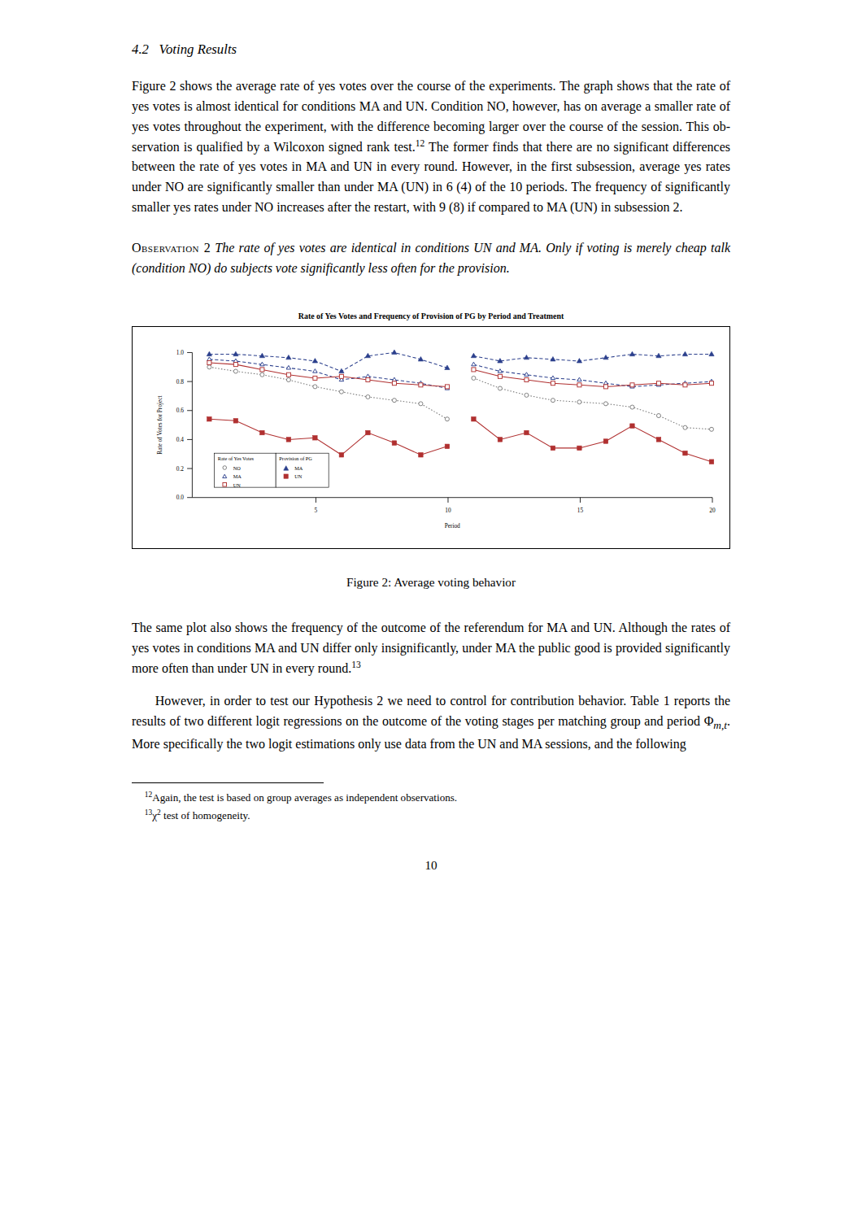4.2 Voting Results
Figure 2 shows the average rate of yes votes over the course of the experiments. The graph shows that the rate of yes votes is almost identical for conditions MA and UN. Condition NO, however, has on average a smaller rate of yes votes throughout the experiment, with the difference becoming larger over the course of the session. This observation is qualified by a Wilcoxon signed rank test.12 The former finds that there are no significant differences between the rate of yes votes in MA and UN in every round. However, in the first subsession, average yes rates under NO are significantly smaller than under MA (UN) in 6 (4) of the 10 periods. The frequency of significantly smaller yes rates under NO increases after the restart, with 9 (8) if compared to MA (UN) in subsession 2.
Observation 2 The rate of yes votes are identical in conditions UN and MA. Only if voting is merely cheap talk (condition NO) do subjects vote significantly less often for the provision.
Rate of Yes Votes and Frequency of Provision of PG by Period and Treatment
0.0 0.2 0.4 0.6 0.8 1.0 5 10 15 20 Period Rate of Votes for Project Rate of Yes Votes Provision of PG NO MA UN MA UN
Figure 2: Average voting behavior
The same plot also shows the frequency of the outcome of the referendum for MA and UN. Although the rates of yes votes in conditions MA and UN differ only insignificantly, under MA the public good is provided significantly more often than under UN in every round.13
However, in order to test our Hypothesis 2 we need to control for contribution behavior. Table 1 reports the results of two different logit regressions on the outcome of the voting stages per matching group and period Φm,t. More specifically the two logit estimations only use data from the UN and MA sessions, and the following
12Again, the test is based on group averages as independent observations.
13χ2 test of homogeneity.
10